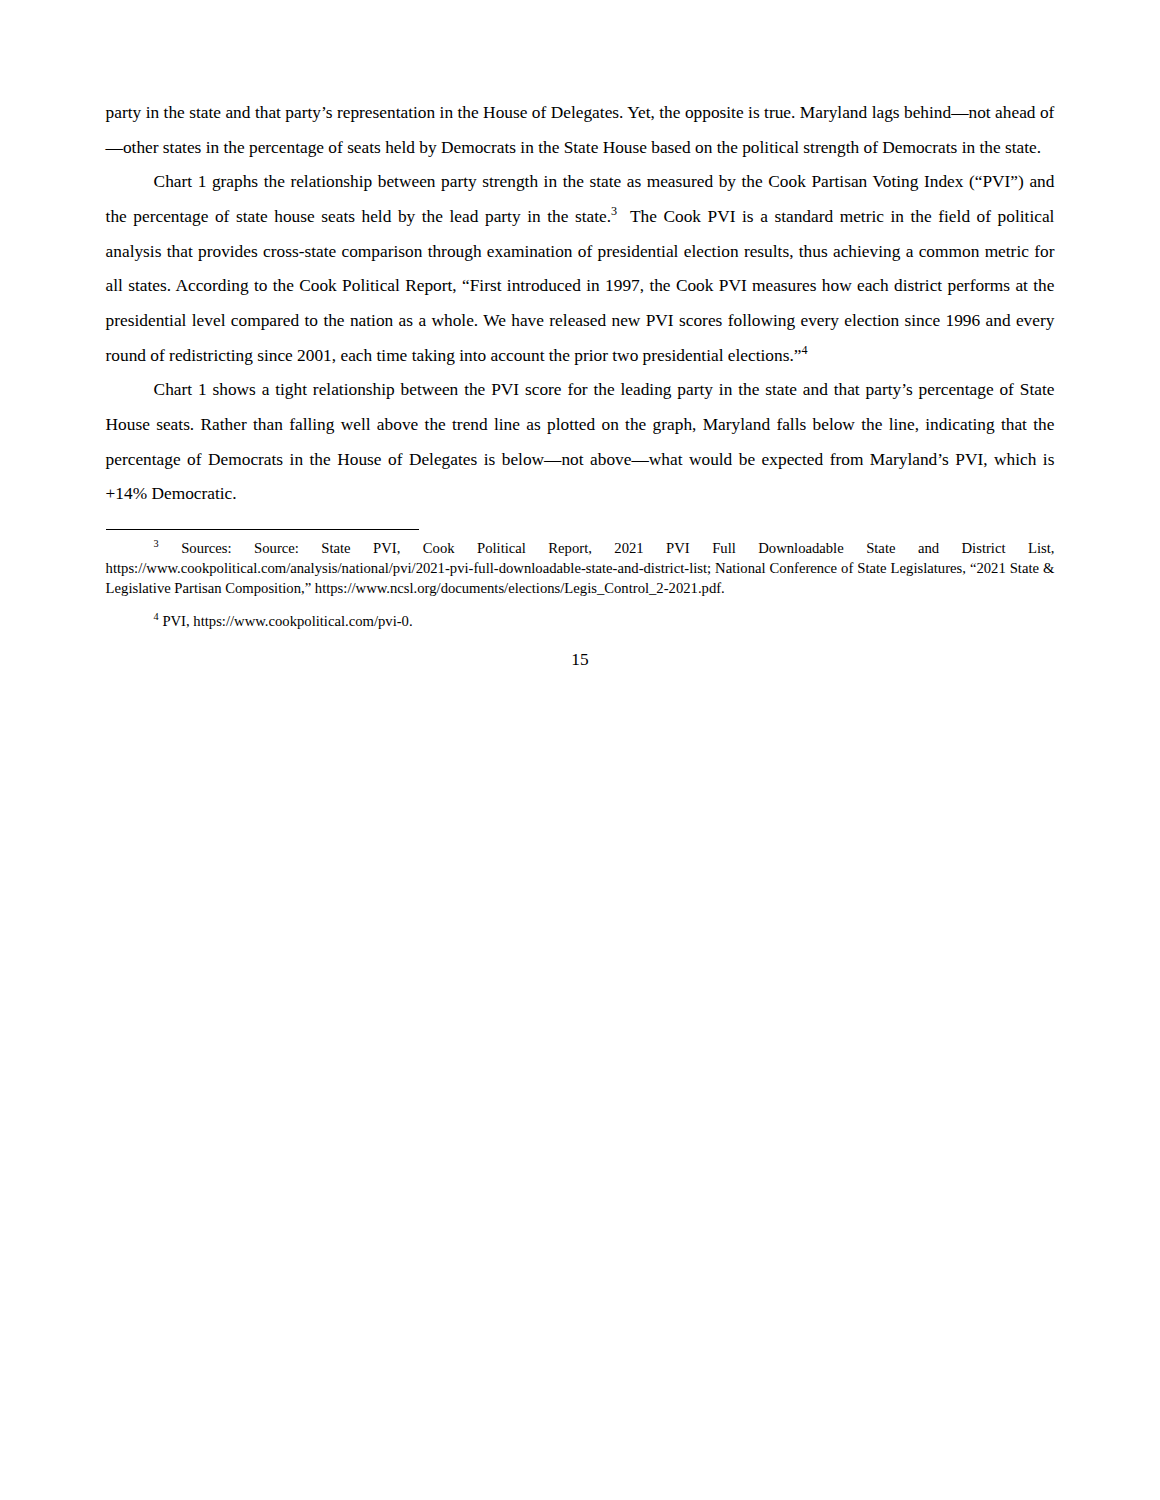party in the state and that party’s representation in the House of Delegates. Yet, the opposite is true. Maryland lags behind—not ahead of—other states in the percentage of seats held by Democrats in the State House based on the political strength of Democrats in the state.
Chart 1 graphs the relationship between party strength in the state as measured by the Cook Partisan Voting Index (“PVI”) and the percentage of state house seats held by the lead party in the state.3 The Cook PVI is a standard metric in the field of political analysis that provides cross-state comparison through examination of presidential election results, thus achieving a common metric for all states. According to the Cook Political Report, “First introduced in 1997, the Cook PVI measures how each district performs at the presidential level compared to the nation as a whole. We have released new PVI scores following every election since 1996 and every round of redistricting since 2001, each time taking into account the prior two presidential elections.”4
Chart 1 shows a tight relationship between the PVI score for the leading party in the state and that party’s percentage of State House seats. Rather than falling well above the trend line as plotted on the graph, Maryland falls below the line, indicating that the percentage of Democrats in the House of Delegates is below—not above—what would be expected from Maryland’s PVI, which is +14% Democratic.
3 Sources: Source: State PVI, Cook Political Report, 2021 PVI Full Downloadable State and District List, https://www.cookpolitical.com/analysis/national/pvi/2021-pvi-full-downloadable-state-and-district-list; National Conference of State Legislatures, “2021 State & Legislative Partisan Composition,” https://www.ncsl.org/documents/elections/Legis_Control_2-2021.pdf.
4 PVI, https://www.cookpolitical.com/pvi-0.
15